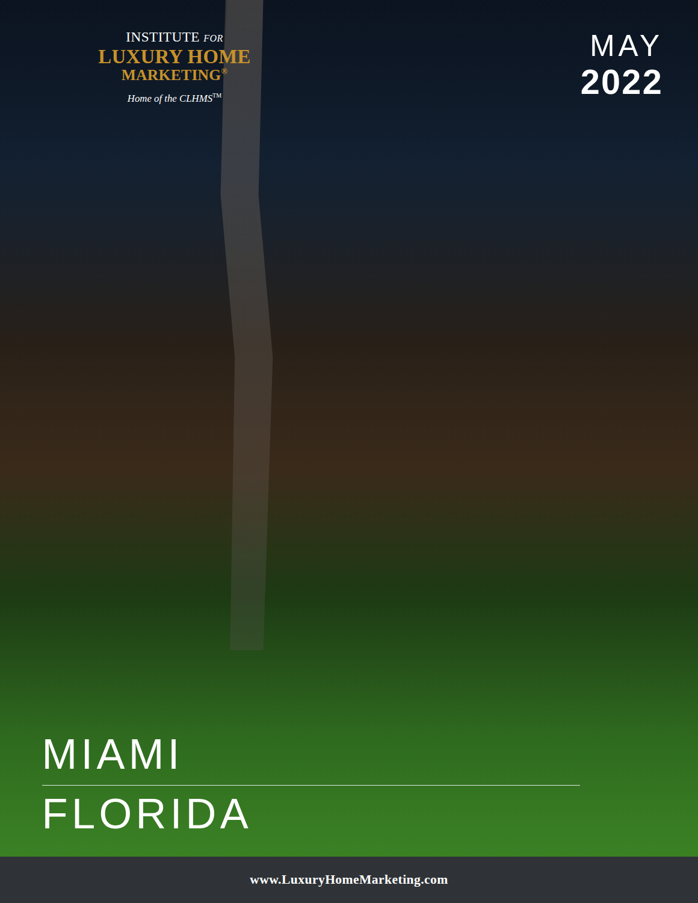INSTITUTE for
LUXURY HOME
MARKETING®
Home of the CLHMSTM
MAY
2022
MIAMI
FLORIDA
www.LuxuryHomeMarketing.com